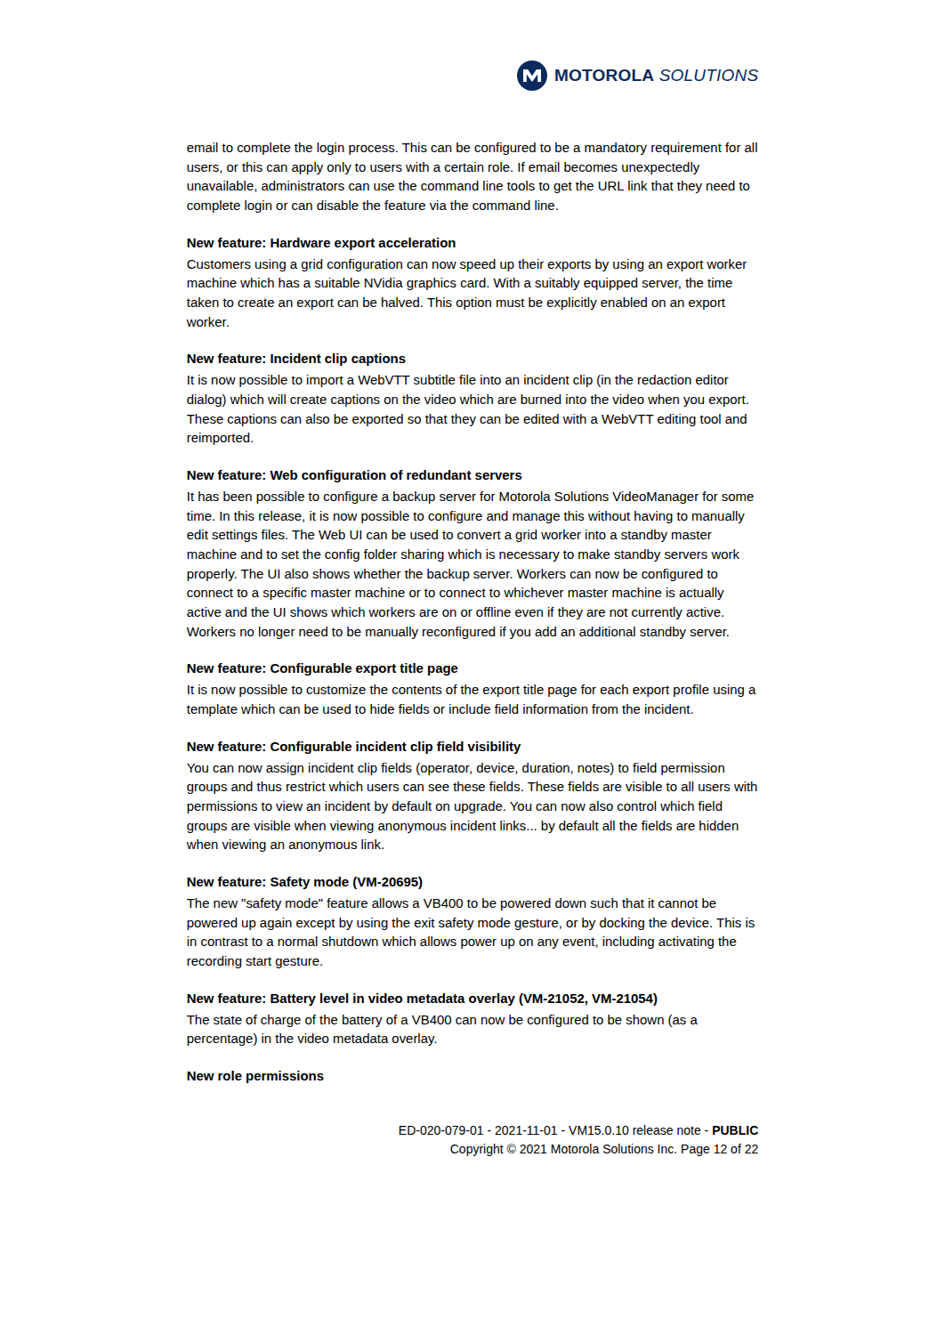MOTOROLA SOLUTIONS
email to complete the login process. This can be configured to be a mandatory requirement for all users, or this can apply only to users with a certain role. If email becomes unexpectedly unavailable, administrators can use the command line tools to get the URL link that they need to complete login or can disable the feature via the command line.
New feature: Hardware export acceleration
Customers using a grid configuration can now speed up their exports by using an export worker machine which has a suitable NVidia graphics card. With a suitably equipped server, the time taken to create an export can be halved. This option must be explicitly enabled on an export worker.
New feature: Incident clip captions
It is now possible to import a WebVTT subtitle file into an incident clip (in the redaction editor dialog) which will create captions on the video which are burned into the video when you export. These captions can also be exported so that they can be edited with a WebVTT editing tool and reimported.
New feature: Web configuration of redundant servers
It has been possible to configure a backup server for Motorola Solutions VideoManager for some time. In this release, it is now possible to configure and manage this without having to manually edit settings files. The Web UI can be used to convert a grid worker into a standby master machine and to set the config folder sharing which is necessary to make standby servers work properly. The UI also shows whether the backup server. Workers can now be configured to connect to a specific master machine or to connect to whichever master machine is actually active and the UI shows which workers are on or offline even if they are not currently active. Workers no longer need to be manually reconfigured if you add an additional standby server.
New feature: Configurable export title page
It is now possible to customize the contents of the export title page for each export profile using a template which can be used to hide fields or include field information from the incident.
New feature: Configurable incident clip field visibility
You can now assign incident clip fields (operator, device, duration, notes) to field permission groups and thus restrict which users can see these fields. These fields are visible to all users with permissions to view an incident by default on upgrade. You can now also control which field groups are visible when viewing anonymous incident links... by default all the fields are hidden when viewing an anonymous link.
New feature: Safety mode (VM-20695)
The new "safety mode" feature allows a VB400 to be powered down such that it cannot be powered up again except by using the exit safety mode gesture, or by docking the device. This is in contrast to a normal shutdown which allows power up on any event, including activating the recording start gesture.
New feature: Battery level in video metadata overlay (VM-21052, VM-21054)
The state of charge of the battery of a VB400 can now be configured to be shown (as a percentage) in the video metadata overlay.
New role permissions
ED-020-079-01 - 2021-11-01 - VM15.0.10 release note - PUBLIC
Copyright © 2021 Motorola Solutions Inc. Page 12 of 22